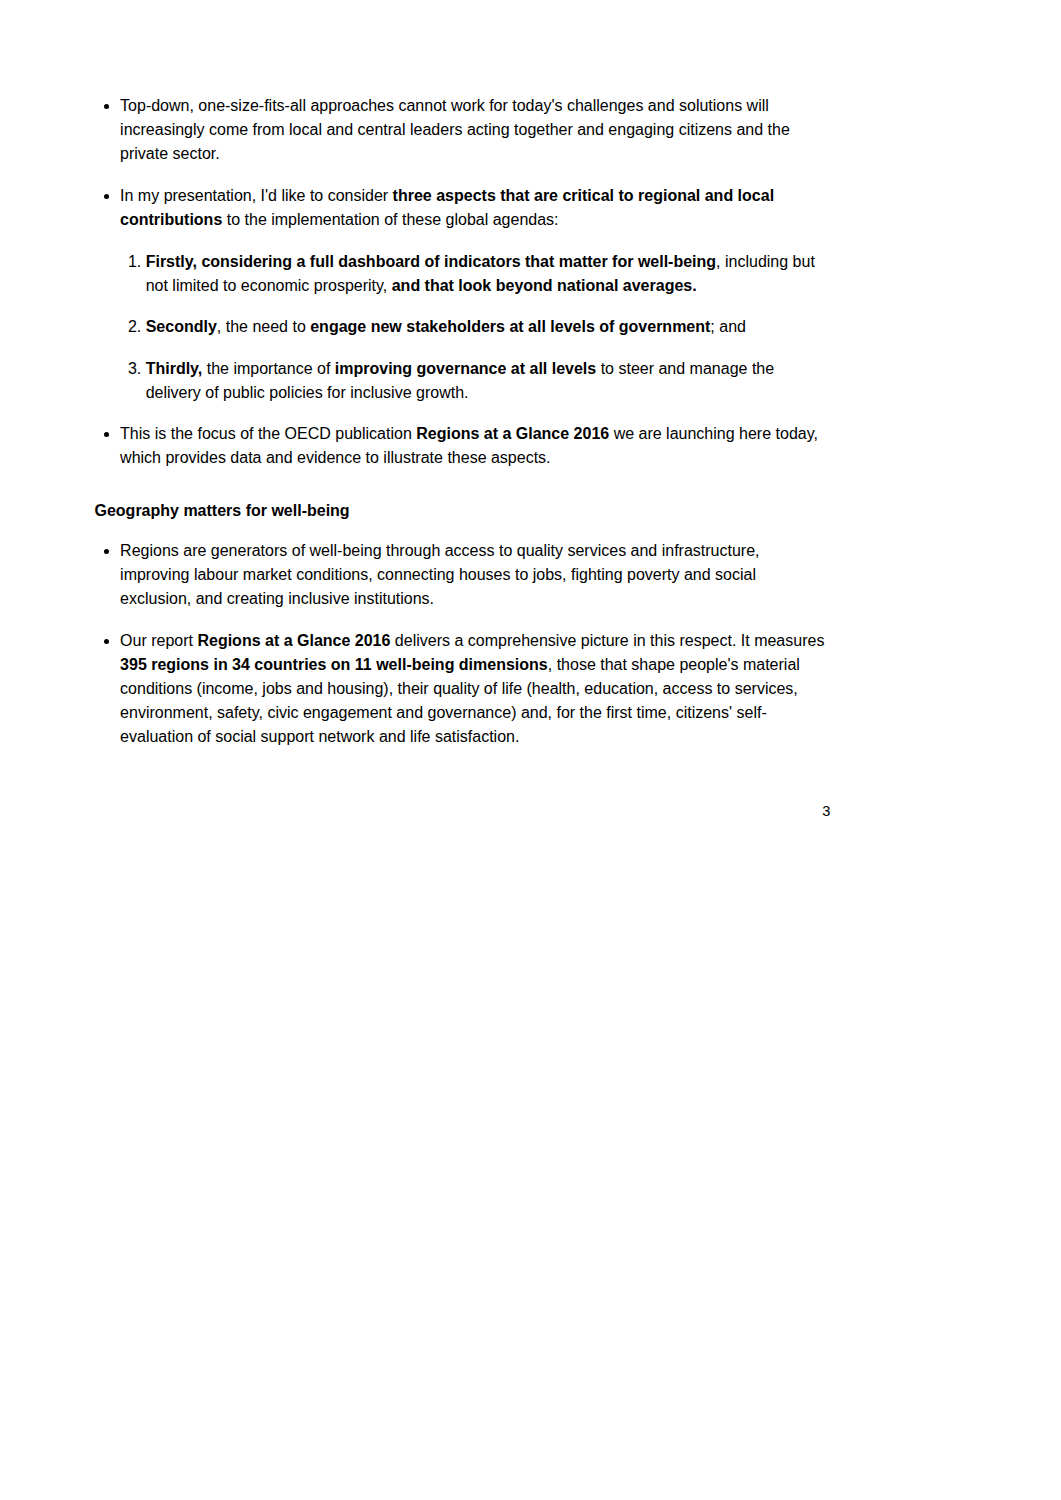Top-down, one-size-fits-all approaches cannot work for today's challenges and solutions will increasingly come from local and central leaders acting together and engaging citizens and the private sector.
In my presentation, I'd like to consider three aspects that are critical to regional and local contributions to the implementation of these global agendas:
Firstly, considering a full dashboard of indicators that matter for well-being, including but not limited to economic prosperity, and that look beyond national averages.
Secondly, the need to engage new stakeholders at all levels of government; and
Thirdly, the importance of improving governance at all levels to steer and manage the delivery of public policies for inclusive growth.
This is the focus of the OECD publication Regions at a Glance 2016 we are launching here today, which provides data and evidence to illustrate these aspects.
Geography matters for well-being
Regions are generators of well-being through access to quality services and infrastructure, improving labour market conditions, connecting houses to jobs, fighting poverty and social exclusion, and creating inclusive institutions.
Our report Regions at a Glance 2016 delivers a comprehensive picture in this respect. It measures 395 regions in 34 countries on 11 well-being dimensions, those that shape people's material conditions (income, jobs and housing), their quality of life (health, education, access to services, environment, safety, civic engagement and governance) and, for the first time, citizens' self-evaluation of social support network and life satisfaction.
3